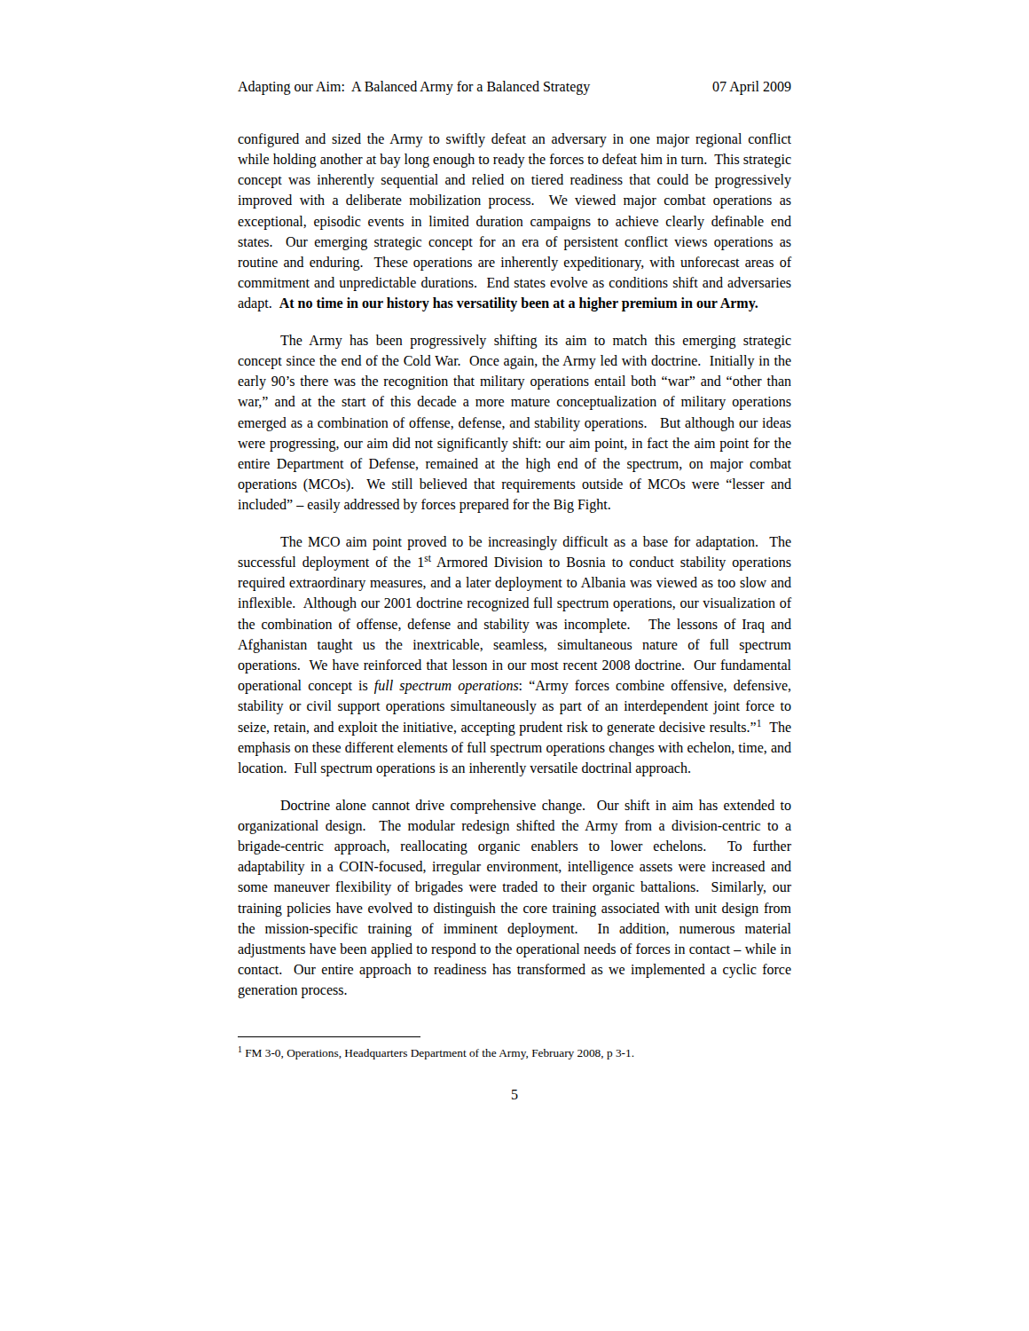Adapting our Aim: A Balanced Army for a Balanced Strategy 07 April 2009
configured and sized the Army to swiftly defeat an adversary in one major regional conflict while holding another at bay long enough to ready the forces to defeat him in turn. This strategic concept was inherently sequential and relied on tiered readiness that could be progressively improved with a deliberate mobilization process. We viewed major combat operations as exceptional, episodic events in limited duration campaigns to achieve clearly definable end states. Our emerging strategic concept for an era of persistent conflict views operations as routine and enduring. These operations are inherently expeditionary, with unforecast areas of commitment and unpredictable durations. End states evolve as conditions shift and adversaries adapt. At no time in our history has versatility been at a higher premium in our Army.
The Army has been progressively shifting its aim to match this emerging strategic concept since the end of the Cold War. Once again, the Army led with doctrine. Initially in the early 90’s there was the recognition that military operations entail both “war” and “other than war,” and at the start of this decade a more mature conceptualization of military operations emerged as a combination of offense, defense, and stability operations. But although our ideas were progressing, our aim did not significantly shift: our aim point, in fact the aim point for the entire Department of Defense, remained at the high end of the spectrum, on major combat operations (MCOs). We still believed that requirements outside of MCOs were “lesser and included” – easily addressed by forces prepared for the Big Fight.
The MCO aim point proved to be increasingly difficult as a base for adaptation. The successful deployment of the 1st Armored Division to Bosnia to conduct stability operations required extraordinary measures, and a later deployment to Albania was viewed as too slow and inflexible. Although our 2001 doctrine recognized full spectrum operations, our visualization of the combination of offense, defense and stability was incomplete. The lessons of Iraq and Afghanistan taught us the inextricable, seamless, simultaneous nature of full spectrum operations. We have reinforced that lesson in our most recent 2008 doctrine. Our fundamental operational concept is full spectrum operations: “Army forces combine offensive, defensive, stability or civil support operations simultaneously as part of an interdependent joint force to seize, retain, and exploit the initiative, accepting prudent risk to generate decisive results.”1 The emphasis on these different elements of full spectrum operations changes with echelon, time, and location. Full spectrum operations is an inherently versatile doctrinal approach.
Doctrine alone cannot drive comprehensive change. Our shift in aim has extended to organizational design. The modular redesign shifted the Army from a division-centric to a brigade-centric approach, reallocating organic enablers to lower echelons. To further adaptability in a COIN-focused, irregular environment, intelligence assets were increased and some maneuver flexibility of brigades were traded to their organic battalions. Similarly, our training policies have evolved to distinguish the core training associated with unit design from the mission-specific training of imminent deployment. In addition, numerous material adjustments have been applied to respond to the operational needs of forces in contact – while in contact. Our entire approach to readiness has transformed as we implemented a cyclic force generation process.
1 FM 3-0, Operations, Headquarters Department of the Army, February 2008, p 3-1.
5